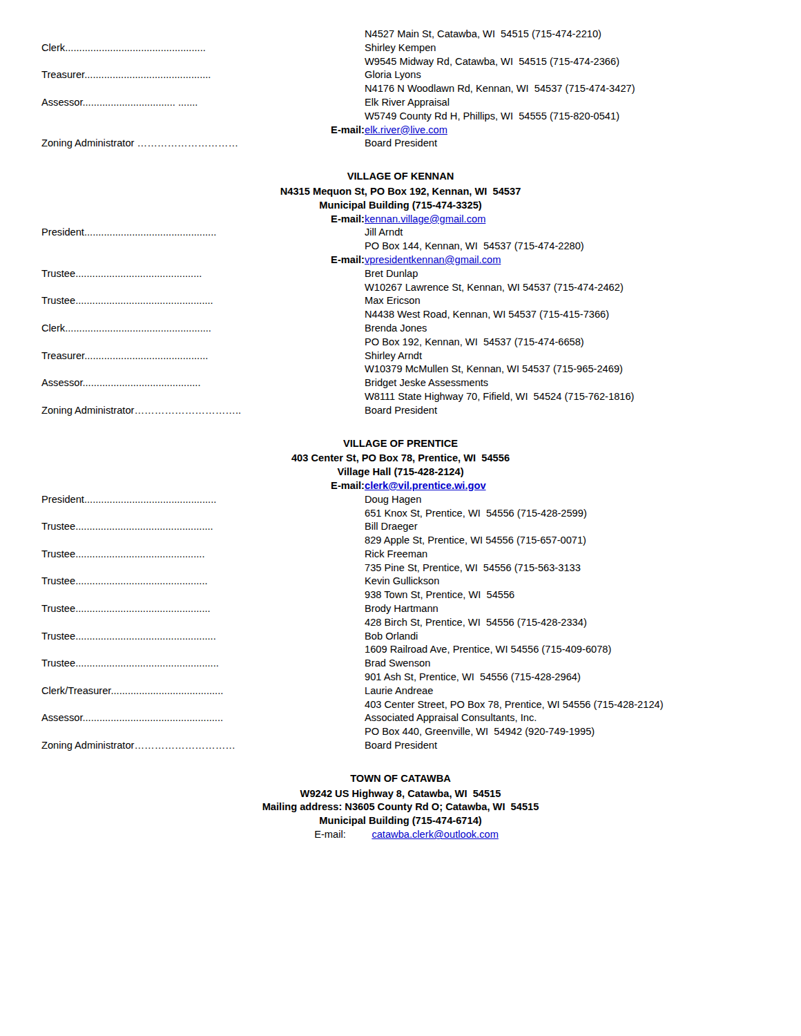| | | N4527 Main St, Catawba, WI 54515 (715-474-2210) |
| Clerk.................................................. | | Shirley Kempen |
| | | W9545 Midway Rd, Catawba, WI 54515 (715-474-2366) |
| Treasurer............................................. | | Gloria Lyons |
| | | N4176 N Woodlawn Rd, Kennan, WI 54537 (715-474-3427) |
| Assessor................................. ....... | | Elk River Appraisal |
| | | W5749 County Rd H, Phillips, WI 54555 (715-820-0541) |
| | E-mail: | elk.river@live.com |
| Zoning Administrator ………………………… | | Board President |
VILLAGE OF KENNAN
N4315 Mequon St, PO Box 192, Kennan, WI 54537
Municipal Building (715-474-3325)
| | E-mail: | kennan.village@gmail.com |
| President............................................... | | Jill Arndt |
| | | PO Box 144, Kennan, WI 54537 (715-474-2280) |
| | E-mail: | vpresidentkennan@gmail.com |
| Trustee............................................. | | Bret Dunlap |
| | | W10267 Lawrence St, Kennan, WI 54537 (715-474-2462) |
| Trustee................................................. | | Max Ericson |
| | | N4438 West Road, Kennan, WI 54537 (715-415-7366) |
| Clerk.................................................... | | Brenda Jones |
| | | PO Box 192, Kennan, WI 54537 (715-474-6658) |
| Treasurer............................................ | | Shirley Arndt |
| | | W10379 McMullen St, Kennan, WI 54537 (715-965-2469) |
| Assessor.......................................... | | Bridget Jeske Assessments |
| | | W8111 State Highway 70, Fifield, WI 54524 (715-762-1816) |
| Zoning Administrator………………………….. | | Board President |
VILLAGE OF PRENTICE
403 Center St, PO Box 78, Prentice, WI 54556
Village Hall (715-428-2124)
| | E-mail: | clerk@vil.prentice.wi.gov |
| President............................................... | | Doug Hagen |
| | | 651 Knox St, Prentice, WI 54556 (715-428-2599) |
| Trustee................................................. | | Bill Draeger |
| | | 829 Apple St, Prentice, WI 54556 (715-657-0071) |
| Trustee.............................................. | | Rick Freeman |
| | | 735 Pine St, Prentice, WI 54556 (715-563-3133 |
| Trustee............................................... | | Kevin Gullickson |
| | | 938 Town St, Prentice, WI 54556 |
| Trustee................................................ | | Brody Hartmann |
| | | 428 Birch St, Prentice, WI 54556 (715-428-2334) |
| Trustee.................................................. | | Bob Orlandi |
| | | 1609 Railroad Ave, Prentice, WI 54556 (715-409-6078) |
| Trustee................................................... | | Brad Swenson |
| | | 901 Ash St, Prentice, WI 54556 (715-428-2964) |
| Clerk/Treasurer........................................ | | Laurie Andreae |
| | | 403 Center Street, PO Box 78, Prentice, WI 54556 (715-428-2124) |
| Assessor.................................................. | | Associated Appraisal Consultants, Inc. |
| | | PO Box 440, Greenville, WI 54942 (920-749-1995) |
| Zoning Administrator………………………… | | Board President |
TOWN OF CATAWBA
W9242 US Highway 8, Catawba, WI 54515
Mailing address: N3605 County Rd O; Catawba, WI 54515
Municipal Building (715-474-6714)
| | E-mail: | catawba.clerk@outlook.com |